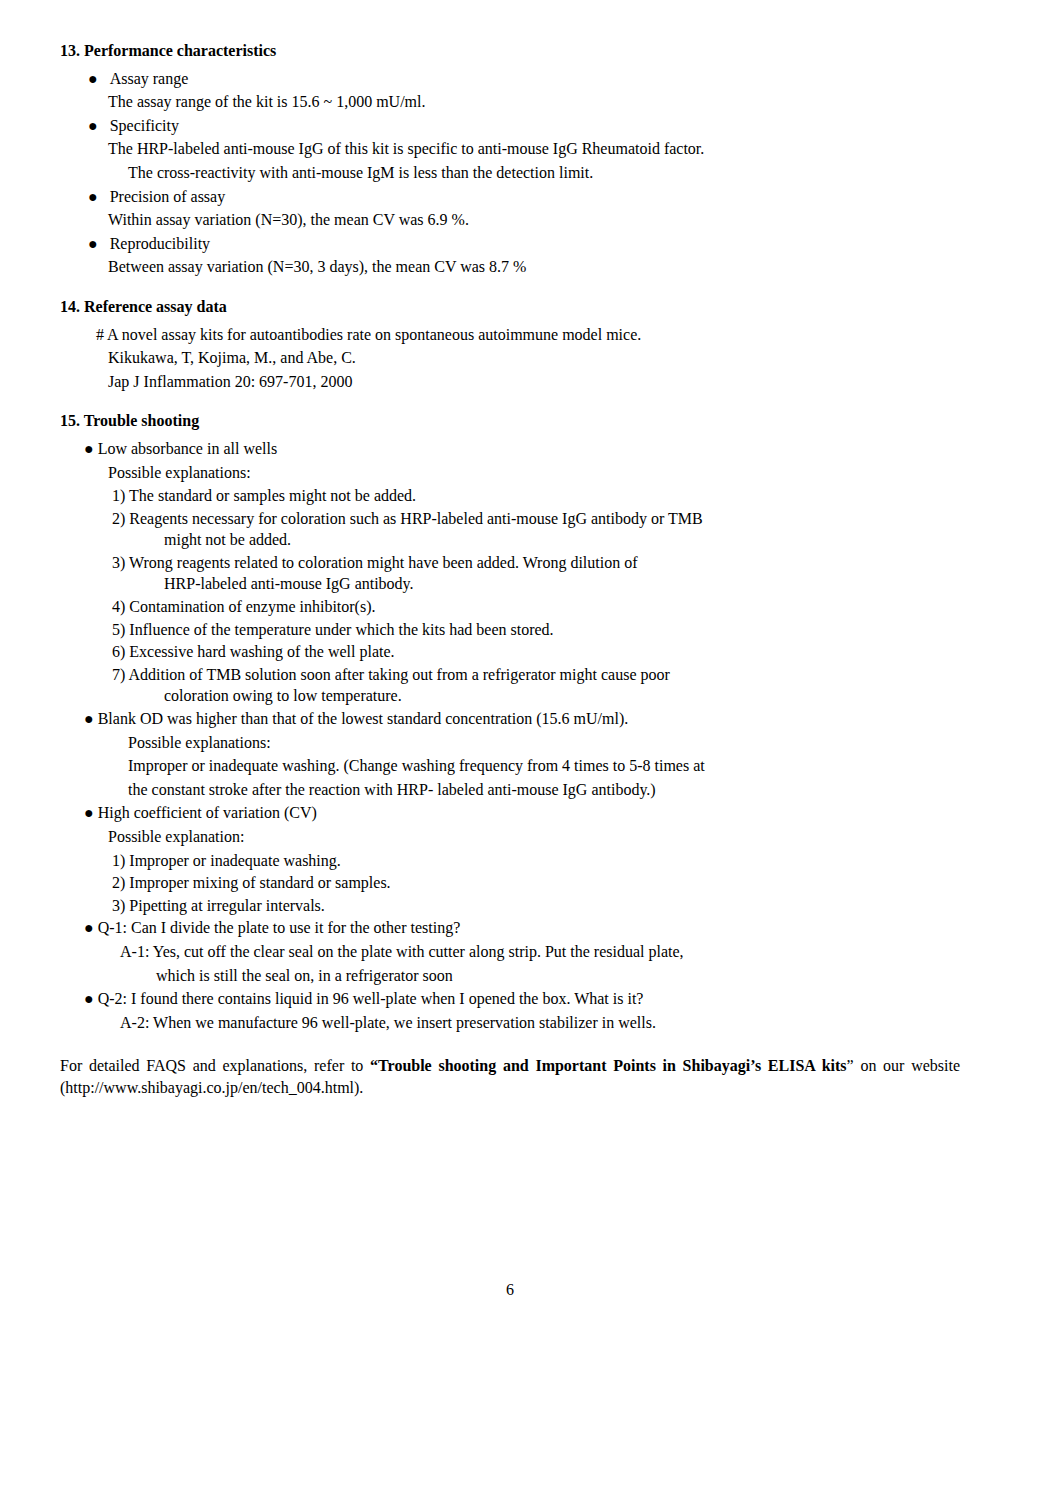13. Performance characteristics
● Assay range
The assay range of the kit is 15.6 ~ 1,000 mU/ml.
● Specificity
The HRP-labeled anti-mouse IgG of this kit is specific to anti-mouse IgG Rheumatoid factor.
The cross-reactivity with anti-mouse IgM is less than the detection limit.
● Precision of assay
Within assay variation (N=30), the mean CV was 6.9 %.
● Reproducibility
Between assay variation (N=30, 3 days), the mean CV was 8.7 %
14. Reference assay data
# A novel assay kits for autoantibodies rate on spontaneous autoimmune model mice.
Kikukawa, T, Kojima, M., and Abe, C.
Jap J Inflammation 20: 697-701, 2000
15. Trouble shooting
● Low absorbance in all wells
Possible explanations:
1) The standard or samples might not be added.
2) Reagents necessary for coloration such as HRP-labeled anti-mouse IgG antibody or TMB might not be added.
3) Wrong reagents related to coloration might have been added. Wrong dilution of HRP-labeled anti-mouse IgG antibody.
4) Contamination of enzyme inhibitor(s).
5) Influence of the temperature under which the kits had been stored.
6) Excessive hard washing of the well plate.
7) Addition of TMB solution soon after taking out from a refrigerator might cause poor coloration owing to low temperature.
● Blank OD was higher than that of the lowest standard concentration (15.6 mU/ml).
Possible explanations:
Improper or inadequate washing. (Change washing frequency from 4 times to 5-8 times at
the constant stroke after the reaction with HRP- labeled anti-mouse IgG antibody.)
● High coefficient of variation (CV)
Possible explanation:
1) Improper or inadequate washing.
2) Improper mixing of standard or samples.
3) Pipetting at irregular intervals.
● Q-1: Can I divide the plate to use it for the other testing?
A-1: Yes, cut off the clear seal on the plate with cutter along strip. Put the residual plate,
which is still the seal on, in a refrigerator soon
● Q-2: I found there contains liquid in 96 well-plate when I opened the box. What is it?
A-2: When we manufacture 96 well-plate, we insert preservation stabilizer in wells.
For detailed FAQS and explanations, refer to “Trouble shooting and Important Points in Shibayagi’s ELISA kits” on our website (http://www.shibayagi.co.jp/en/tech_004.html).
6